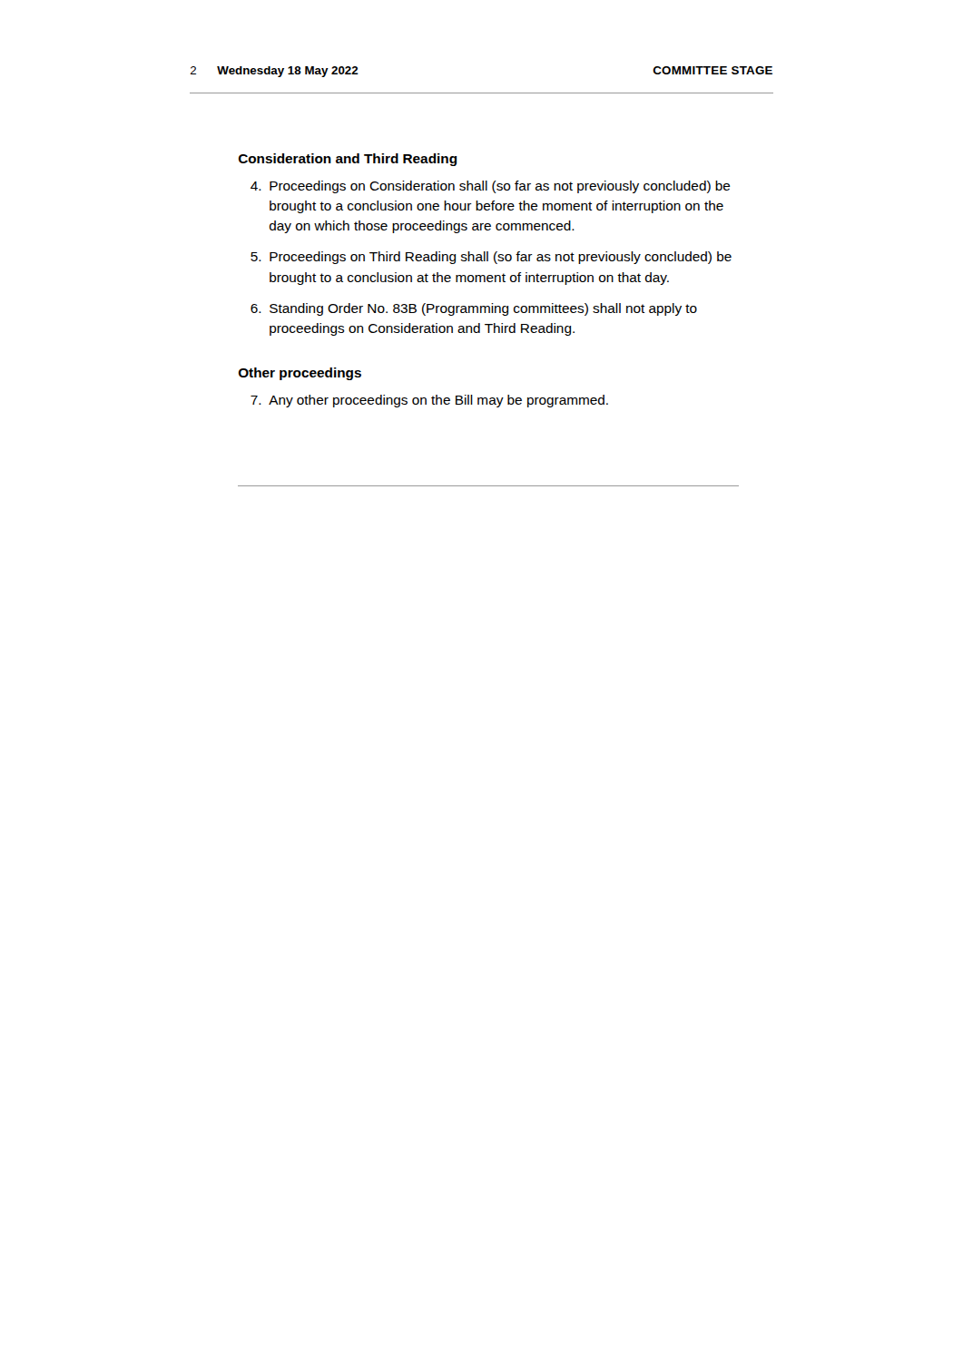2 Wednesday 18 May 2022
COMMITTEE STAGE
Consideration and Third Reading
4. Proceedings on Consideration shall (so far as not previously concluded) be brought to a conclusion one hour before the moment of interruption on the day on which those proceedings are commenced.
5. Proceedings on Third Reading shall (so far as not previously concluded) be brought to a conclusion at the moment of interruption on that day.
6. Standing Order No. 83B (Programming committees) shall not apply to proceedings on Consideration and Third Reading.
Other proceedings
7. Any other proceedings on the Bill may be programmed.